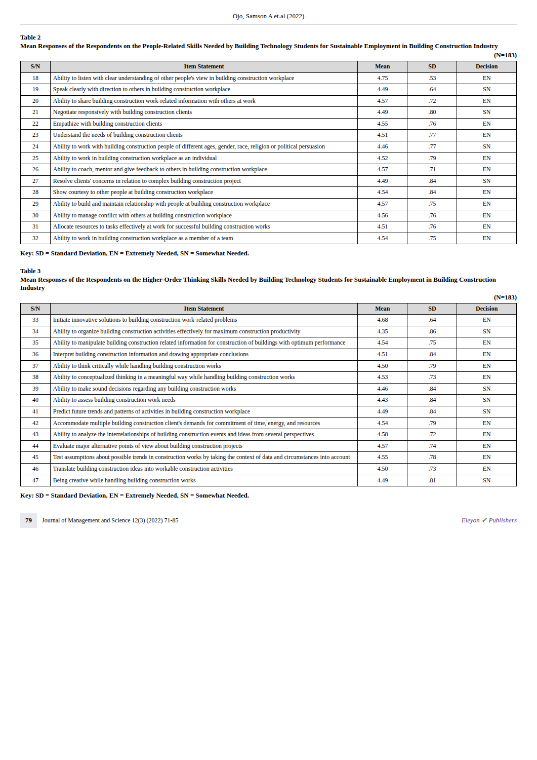Ojo, Samson A et.al (2022)
Table 2
Mean Responses of the Respondents on the People-Related Skills Needed by Building Technology Students for Sustainable Employment in Building Construction Industry
(N=183)
| S/N | Item Statement | Mean | SD | Decision |
| --- | --- | --- | --- | --- |
| 18 | Ability to listen with clear understanding of other people's view in building construction workplace | 4.75 | .53 | EN |
| 19 | Speak clearly with direction to others in building construction workplace | 4.49 | .64 | SN |
| 20 | Ability to share building construction work-related information with others at work | 4.57 | .72 | EN |
| 21 | Negotiate responsively with building construction clients | 4.49 | .80 | SN |
| 22 | Empathize with building construction clients | 4.55 | .76 | EN |
| 23 | Understand the needs of building construction clients | 4.51 | .77 | EN |
| 24 | Ability to work with building construction people of different ages, gender, race, religion or political persuasion | 4.46 | .77 | SN |
| 25 | Ability to work in building construction workplace as an individual | 4.52 | .79 | EN |
| 26 | Ability to coach, mentor and give feedback to others in building construction workplace | 4.57 | .71 | EN |
| 27 | Resolve clients' concerns in relation to complex building construction project | 4.49 | .84 | SN |
| 28 | Show courtesy to other people at building construction workplace | 4.54 | .84 | EN |
| 29 | Ability to build and maintain relationship with people at building construction workplace | 4.57 | .75 | EN |
| 30 | Ability to manage conflict with others at building construction workplace | 4.56 | .76 | EN |
| 31 | Allocate resources to tasks effectively at work for successful building construction works | 4.51 | .76 | EN |
| 32 | Ability to work in building construction workplace as a member of a team | 4.54 | .75 | EN |
Key: SD = Standard Deviation, EN = Extremely Needed, SN = Somewhat Needed.
Table 3
Mean Responses of the Respondents on the Higher-Order Thinking Skills Needed by Building Technology Students for Sustainable Employment in Building Construction Industry
(N=183)
| S/N | Item Statement | Mean | SD | Decision |
| --- | --- | --- | --- | --- |
| 33 | Initiate innovative solutions to building construction work-related problems | 4.68 | .64 | EN |
| 34 | Ability to organize building construction activities effectively for maximum construction productivity | 4.35 | .86 | SN |
| 35 | Ability to manipulate building construction related information for construction of buildings with optimum performance | 4.54 | .75 | EN |
| 36 | Interpret building construction information and drawing appropriate conclusions | 4.51 | .84 | EN |
| 37 | Ability to think critically while handling building construction works | 4.50 | .79 | EN |
| 38 | Ability to conceptualized thinking in a meaningful way while handling building construction works | 4.53 | .73 | EN |
| 39 | Ability to make sound decisions regarding any building construction works | 4.46 | .84 | SN |
| 40 | Ability to assess building construction work needs | 4.43 | .84 | SN |
| 41 | Predict future trends and patterns of activities in building construction workplace | 4.49 | .84 | SN |
| 42 | Accommodate multiple building construction client's demands for commitment of time, energy, and resources | 4.54 | .79 | EN |
| 43 | Ability to analyze the interrelationships of building construction events and ideas from several perspectives | 4.58 | .72 | EN |
| 44 | Evaluate major alternative points of view about building construction projects | 4.57 | .74 | EN |
| 45 | Test assumptions about possible trends in construction works by taking the context of data and circumstances into account | 4.55 | .78 | EN |
| 46 | Translate building construction ideas into workable construction activities | 4.50 | .73 | EN |
| 47 | Being creative while handling building construction works | 4.49 | .81 | SN |
Key: SD = Standard Deviation, EN = Extremely Needed, SN = Somewhat Needed.
79 Journal of Management and Science 12(3) (2022) 71-85
Eleyon ✓ Publishers